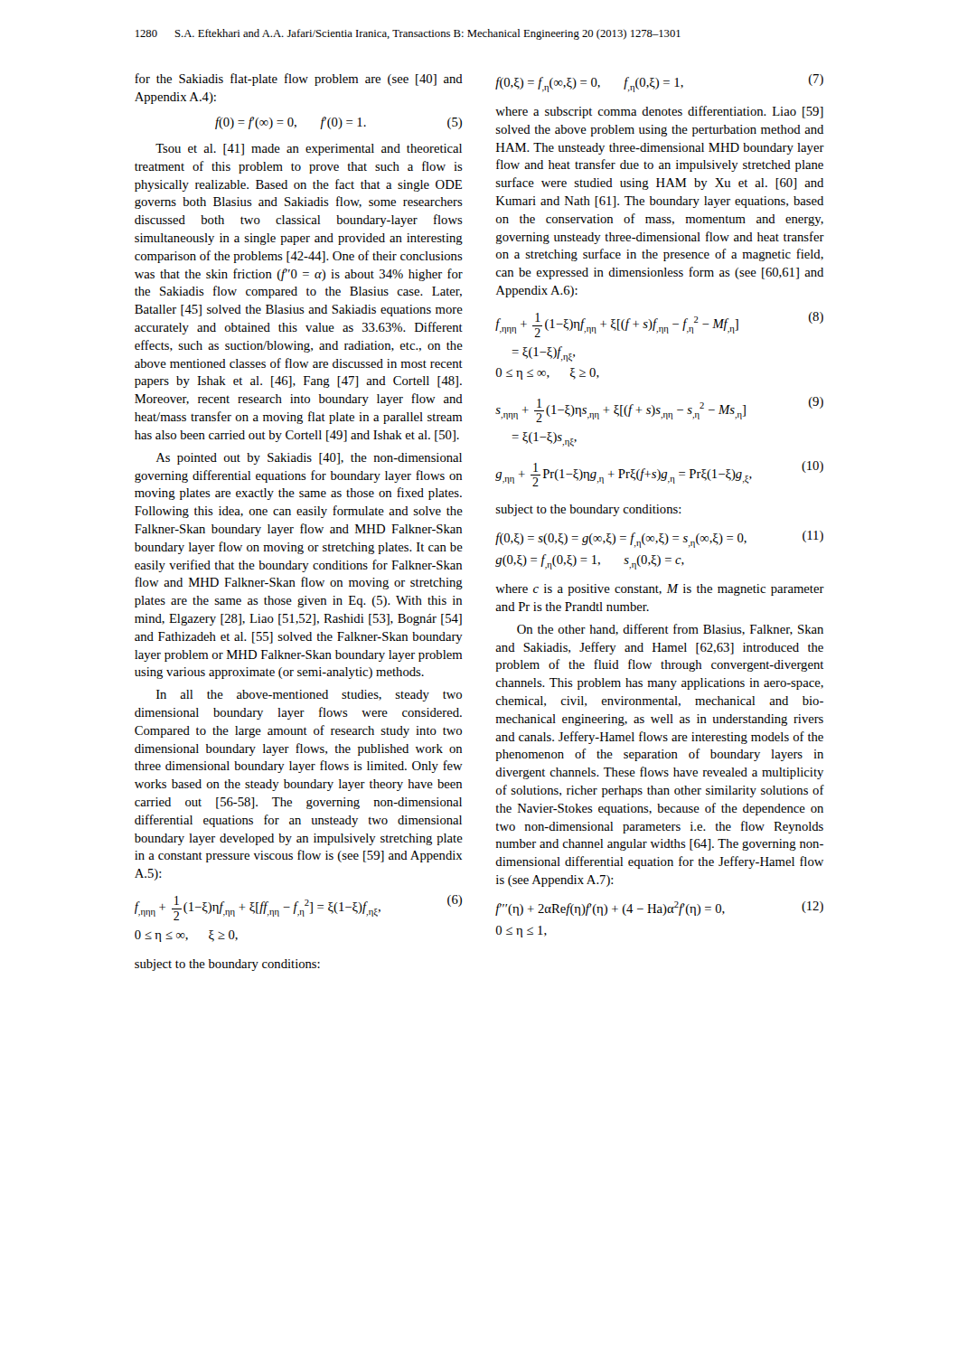1280 S.A. Eftekhari and A.A. Jafari/Scientia Iranica, Transactions B: Mechanical Engineering 20 (2013) 1278–1301
for the Sakiadis flat-plate flow problem are (see [40] and Appendix A.4):
(5) f(0) = f′(∞) = 0, f′(0) = 1.
Tsou et al. [41] made an experimental and theoretical treatment of this problem to prove that such a flow is physically realizable. Based on the fact that a single ODE governs both Blasius and Sakiadis flow, some researchers discussed both two classical boundary-layer flows simultaneously in a single paper and provided an interesting comparison of the problems [42-44]. One of their conclusions was that the skin friction (f′′0 = α) is about 34% higher for the Sakiadis flow compared to the Blasius case. Later, Bataller [45] solved the Blasius and Sakiadis equations more accurately and obtained this value as 33.63%. Different effects, such as suction/blowing, and radiation, etc., on the above mentioned classes of flow are discussed in most recent papers by Ishak et al. [46], Fang [47] and Cortell [48]. Moreover, recent research into boundary layer flow and heat/mass transfer on a moving flat plate in a parallel stream has also been carried out by Cortell [49] and Ishak et al. [50].
As pointed out by Sakiadis [40], the non-dimensional governing differential equations for boundary layer flows on moving plates are exactly the same as those on fixed plates. Following this idea, one can easily formulate and solve the Falkner-Skan boundary layer flow and MHD Falkner-Skan boundary layer flow on moving or stretching plates. It can be easily verified that the boundary conditions for Falkner-Skan flow and MHD Falkner-Skan flow on moving or stretching plates are the same as those given in Eq. (5). With this in mind, Elgazery [28], Liao [51,52], Rashidi [53], Bognár [54] and Fathizadeh et al. [55] solved the Falkner-Skan boundary layer problem or MHD Falkner-Skan boundary layer problem using various approximate (or semi-analytic) methods.
In all the above-mentioned studies, steady two dimensional boundary layer flows were considered. Compared to the large amount of research study into two dimensional boundary layer flows, the published work on three dimensional boundary layer flows is limited. Only few works based on the steady boundary layer theory have been carried out [56-58]. The governing non-dimensional differential equations for an unsteady two dimensional boundary layer developed by an impulsively stretching plate in a constant pressure viscous flow is (see [59] and Appendix A.5):
(6) f,ηηη + 12(1−ξ)ηf,ηη + ξ[ff,ηη − f,η2] = ξ(1−ξ)f,ηξ, 0 ≤ η ≤ ∞, ξ ≥ 0,
subject to the boundary conditions:
(7) f(0,ξ) = f,η(∞,ξ) = 0, f,η(0,ξ) = 1,
where a subscript comma denotes differentiation. Liao [59] solved the above problem using the perturbation method and HAM. The unsteady three-dimensional MHD boundary layer flow and heat transfer due to an impulsively stretched plane surface were studied using HAM by Xu et al. [60] and Kumari and Nath [61]. The boundary layer equations, based on the conservation of mass, momentum and energy, governing unsteady three-dimensional flow and heat transfer on a stretching surface in the presence of a magnetic field, can be expressed in dimensionless form as (see [60,61] and Appendix A.6):
(8) f,ηηη + 12(1−ξ)ηf,ηη + ξ[(f + s)f,ηη − f,η2 − Mf,η] = ξ(1−ξ)f,ηξ, 0 ≤ η ≤ ∞, ξ ≥ 0,
(9) s,ηηη + 12(1−ξ)ηs,ηη + ξ[(f + s)s,ηη − s,η2 − Ms,η] = ξ(1−ξ)s,ηξ,
(10) g,ηη + 12 Pr(1−ξ)ηg,η + Prξ(f+s)g,η = Prξ(1−ξ)g,ξ,
subject to the boundary conditions:
(11) f(0,ξ) = s(0,ξ) = g(∞,ξ) = f,η(∞,ξ) = s,η(∞,ξ) = 0, g(0,ξ) = f,η(0,ξ) = 1, s,η(0,ξ) = c,
where c is a positive constant, M is the magnetic parameter and Pr is the Prandtl number.
On the other hand, different from Blasius, Falkner, Skan and Sakiadis, Jeffery and Hamel [62,63] introduced the problem of the fluid flow through convergent-divergent channels. This problem has many applications in aero-space, chemical, civil, environmental, mechanical and bio-mechanical engineering, as well as in understanding rivers and canals. Jeffery-Hamel flows are interesting models of the phenomenon of the separation of boundary layers in divergent channels. These flows have revealed a multiplicity of solutions, richer perhaps than other similarity solutions of the Navier-Stokes equations, because of the dependence on two non-dimensional parameters i.e. the flow Reynolds number and channel angular widths [64]. The governing non-dimensional differential equation for the Jeffery-Hamel flow is (see Appendix A.7):
(12) f′′′(η) + 2αRef(η)f′(η) + (4 − Ha)α2f′(η) = 0, 0 ≤ η ≤ 1,